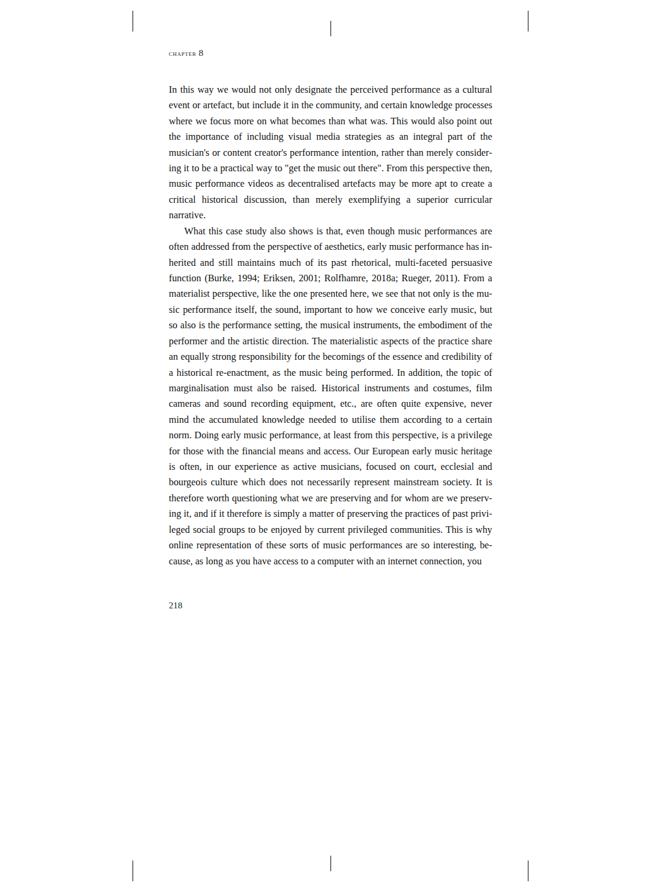chapter 8
In this way we would not only designate the perceived performance as a cultural event or artefact, but include it in the community, and certain knowledge processes where we focus more on what becomes than what was. This would also point out the importance of including visual media strategies as an integral part of the musician's or content creator's performance intention, rather than merely considering it to be a practical way to "get the music out there". From this perspective then, music performance videos as decentralised artefacts may be more apt to create a critical historical discussion, than merely exemplifying a superior curricular narrative.
What this case study also shows is that, even though music performances are often addressed from the perspective of aesthetics, early music performance has inherited and still maintains much of its past rhetorical, multi-faceted persuasive function (Burke, 1994; Eriksen, 2001; Rolfhamre, 2018a; Rueger, 2011). From a materialist perspective, like the one presented here, we see that not only is the music performance itself, the sound, important to how we conceive early music, but so also is the performance setting, the musical instruments, the embodiment of the performer and the artistic direction. The materialistic aspects of the practice share an equally strong responsibility for the becomings of the essence and credibility of a historical re-enactment, as the music being performed. In addition, the topic of marginalisation must also be raised. Historical instruments and costumes, film cameras and sound recording equipment, etc., are often quite expensive, never mind the accumulated knowledge needed to utilise them according to a certain norm. Doing early music performance, at least from this perspective, is a privilege for those with the financial means and access. Our European early music heritage is often, in our experience as active musicians, focused on court, ecclesial and bourgeois culture which does not necessarily represent mainstream society. It is therefore worth questioning what we are preserving and for whom are we preserving it, and if it therefore is simply a matter of preserving the practices of past privileged social groups to be enjoyed by current privileged communities. This is why online representation of these sorts of music performances are so interesting, because, as long as you have access to a computer with an internet connection, you
218